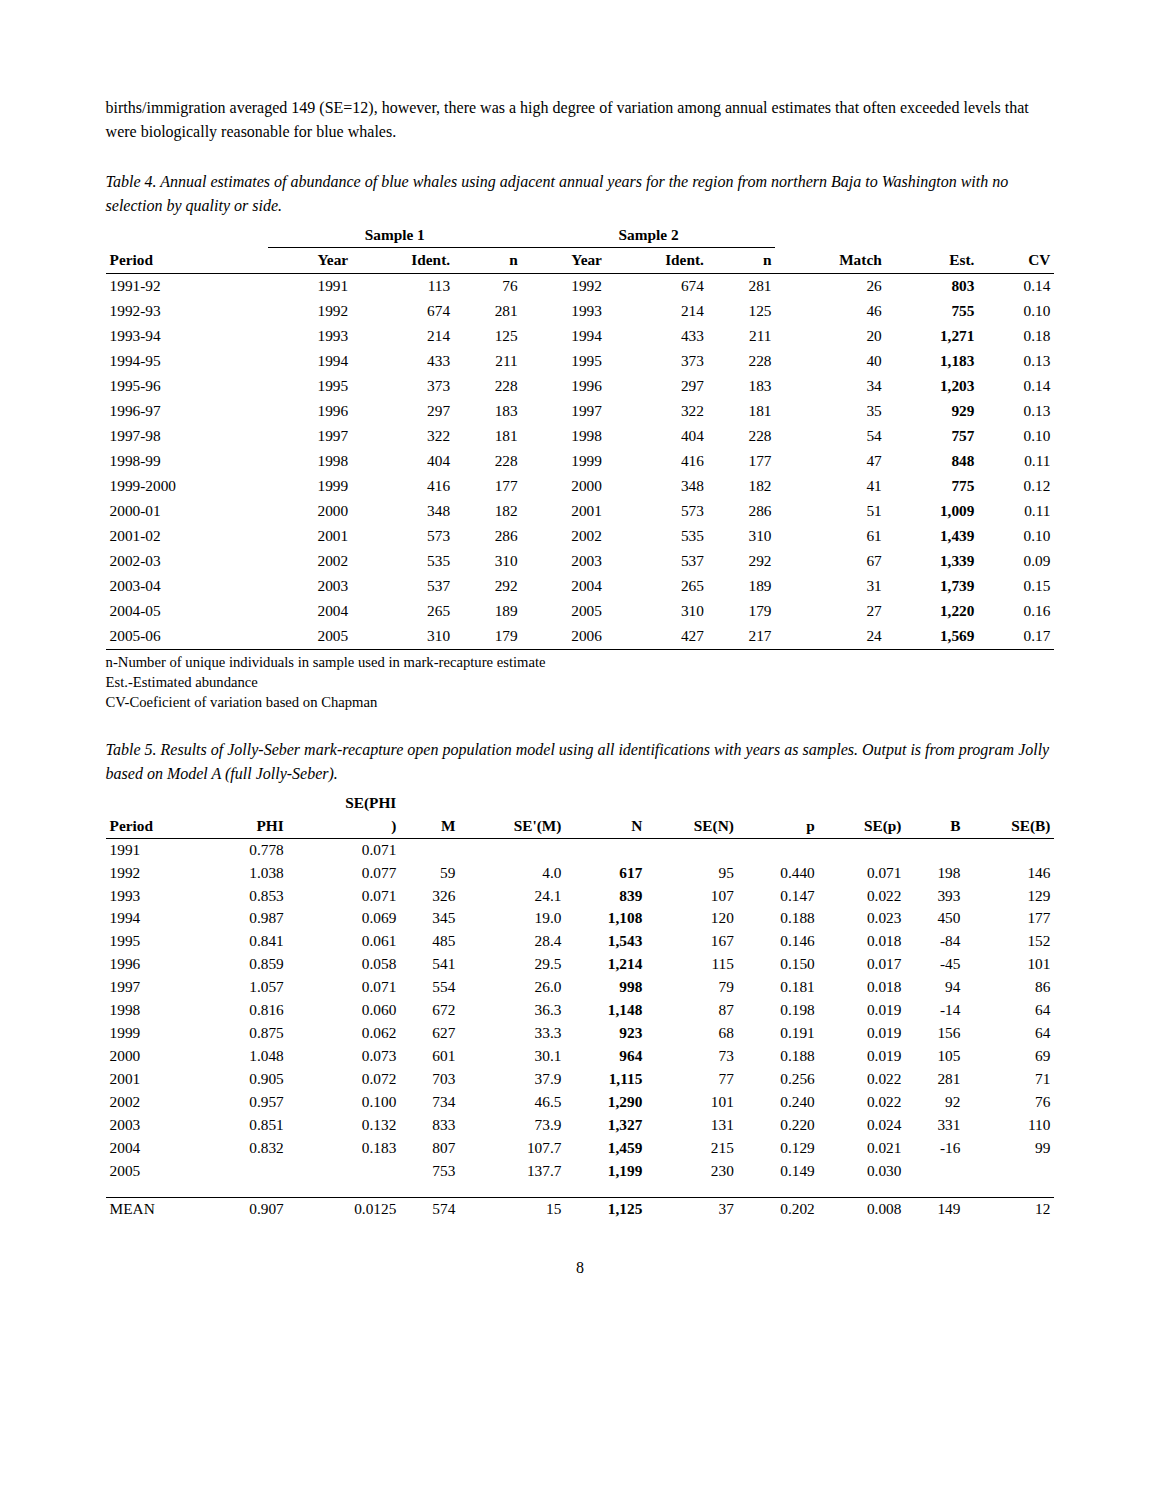births/immigration averaged 149 (SE=12), however, there was a high degree of variation among annual estimates that often exceeded levels that were biologically reasonable for blue whales.
Table 4. Annual estimates of abundance of blue whales using adjacent annual years for the region from northern Baja to Washington with no selection by quality or side.
| | Sample 1 | Sample 2 | | | |
| --- | --- | --- | --- | --- | --- |
| Period | Year | Ident. | n | Year | Ident. | n | Match | Est. | CV |
| 1991-92 | 1991 | 113 | 76 | 1992 | 674 | 281 | 26 | 803 | 0.14 |
| 1992-93 | 1992 | 674 | 281 | 1993 | 214 | 125 | 46 | 755 | 0.10 |
| 1993-94 | 1993 | 214 | 125 | 1994 | 433 | 211 | 20 | 1,271 | 0.18 |
| 1994-95 | 1994 | 433 | 211 | 1995 | 373 | 228 | 40 | 1,183 | 0.13 |
| 1995-96 | 1995 | 373 | 228 | 1996 | 297 | 183 | 34 | 1,203 | 0.14 |
| 1996-97 | 1996 | 297 | 183 | 1997 | 322 | 181 | 35 | 929 | 0.13 |
| 1997-98 | 1997 | 322 | 181 | 1998 | 404 | 228 | 54 | 757 | 0.10 |
| 1998-99 | 1998 | 404 | 228 | 1999 | 416 | 177 | 47 | 848 | 0.11 |
| 1999-2000 | 1999 | 416 | 177 | 2000 | 348 | 182 | 41 | 775 | 0.12 |
| 2000-01 | 2000 | 348 | 182 | 2001 | 573 | 286 | 51 | 1,009 | 0.11 |
| 2001-02 | 2001 | 573 | 286 | 2002 | 535 | 310 | 61 | 1,439 | 0.10 |
| 2002-03 | 2002 | 535 | 310 | 2003 | 537 | 292 | 67 | 1,339 | 0.09 |
| 2003-04 | 2003 | 537 | 292 | 2004 | 265 | 189 | 31 | 1,739 | 0.15 |
| 2004-05 | 2004 | 265 | 189 | 2005 | 310 | 179 | 27 | 1,220 | 0.16 |
| 2005-06 | 2005 | 310 | 179 | 2006 | 427 | 217 | 24 | 1,569 | 0.17 |
n-Number of unique individuals in sample used in mark-recapture estimate
Est.-Estimated abundance
CV-Coeficient of variation based on Chapman
Table 5. Results of Jolly-Seber mark-recapture open population model using all identifications with years as samples. Output is from program Jolly based on Model A (full Jolly-Seber).
| | | SE(PHI | | | | | | | | |
| --- | --- | --- | --- | --- | --- | --- | --- | --- | --- | --- |
| Period | PHI | ) | M | SE'(M) | N | SE(N) | p | SE(p) | B | SE(B) |
| 1991 | 0.778 | 0.071 | | | | | | | | |
| 1992 | 1.038 | 0.077 | 59 | 4.0 | 617 | 95 | 0.440 | 0.071 | 198 | 146 |
| 1993 | 0.853 | 0.071 | 326 | 24.1 | 839 | 107 | 0.147 | 0.022 | 393 | 129 |
| 1994 | 0.987 | 0.069 | 345 | 19.0 | 1,108 | 120 | 0.188 | 0.023 | 450 | 177 |
| 1995 | 0.841 | 0.061 | 485 | 28.4 | 1,543 | 167 | 0.146 | 0.018 | -84 | 152 |
| 1996 | 0.859 | 0.058 | 541 | 29.5 | 1,214 | 115 | 0.150 | 0.017 | -45 | 101 |
| 1997 | 1.057 | 0.071 | 554 | 26.0 | 998 | 79 | 0.181 | 0.018 | 94 | 86 |
| 1998 | 0.816 | 0.060 | 672 | 36.3 | 1,148 | 87 | 0.198 | 0.019 | -14 | 64 |
| 1999 | 0.875 | 0.062 | 627 | 33.3 | 923 | 68 | 0.191 | 0.019 | 156 | 64 |
| 2000 | 1.048 | 0.073 | 601 | 30.1 | 964 | 73 | 0.188 | 0.019 | 105 | 69 |
| 2001 | 0.905 | 0.072 | 703 | 37.9 | 1,115 | 77 | 0.256 | 0.022 | 281 | 71 |
| 2002 | 0.957 | 0.100 | 734 | 46.5 | 1,290 | 101 | 0.240 | 0.022 | 92 | 76 |
| 2003 | 0.851 | 0.132 | 833 | 73.9 | 1,327 | 131 | 0.220 | 0.024 | 331 | 110 |
| 2004 | 0.832 | 0.183 | 807 | 107.7 | 1,459 | 215 | 0.129 | 0.021 | -16 | 99 |
| 2005 | | | 753 | 137.7 | 1,199 | 230 | 0.149 | 0.030 | | |
| MEAN | 0.907 | 0.0125 | 574 | 15 | 1,125 | 37 | 0.202 | 0.008 | 149 | 12 |
8